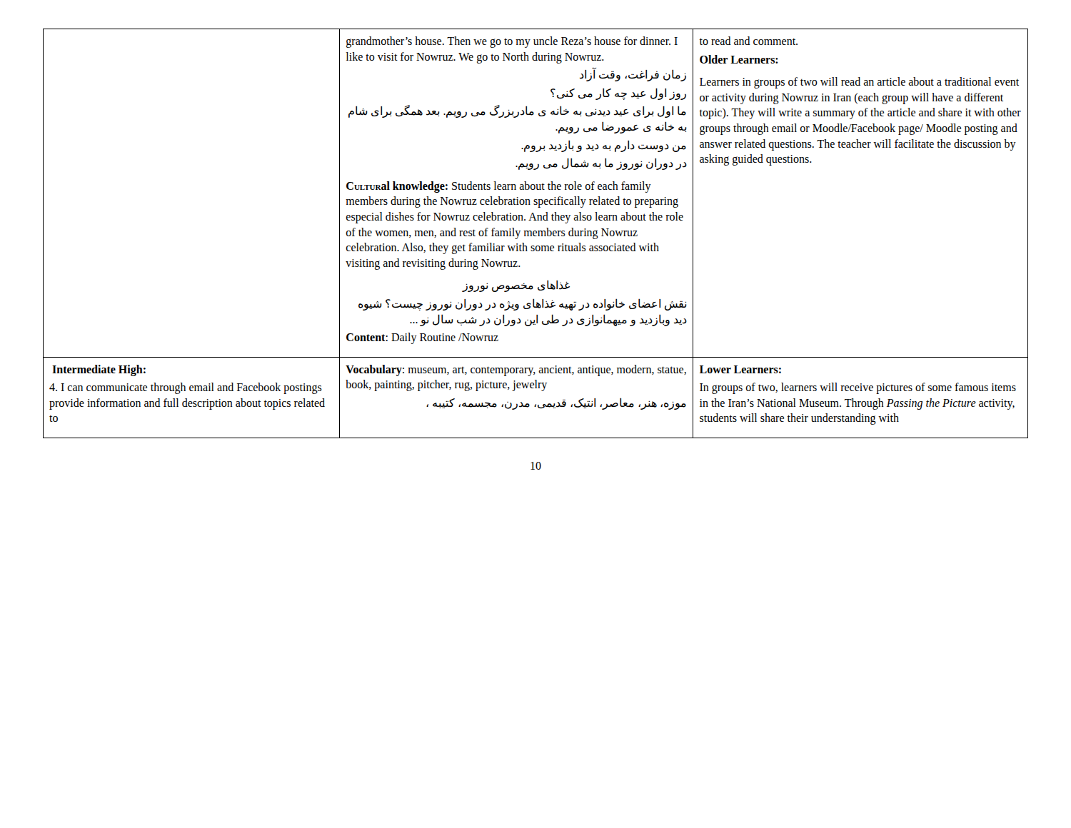| | grandmother’s house. Then we go to my uncle Reza’s house for dinner. I like to visit for Nowruz. We go to North during Nowruz. زمان فراغت، وقت آزاد روز اول عید چه کار می کنی؟ ما اول برای عید دیدنی به خانه ی مادربزرگ می رویم. بعد همگی برای شام به خانه ی عمورضا می رویم. من دوست دارم به دید و بازدید بروم. در دوران نوروز ما به شمال می رویم. Cultur al knowledge: Students learn about the role of each family members during the Nowruz celebration specifically related to preparing especial dishes for Nowruz celebration. And they also learn about the role of the women, men, and rest of family members during Nowruz celebration. Also, they get familiar with some rituals associated with visiting and revisiting during Nowruz. غذاهای مخصوص نوروز نقش اعضای خانواده در تهیه غذاهای ویژه در دوران نوروز چیست؟ شیوه دید وبازدید و میهمانوازی در طی این دوران در شب سال نو ... Content : Daily Routine /Nowruz | to read and comment. Older Learners: Learners in groups of two will read an article about a traditional event or activity during Nowruz in Iran (each group will have a different topic). They will write a summary of the article and share it with other groups through email or Moodle/Facebook page/ Moodle posting and answer related questions. The teacher will facilitate the discussion by asking guided questions. |
| Intermediate High: 4. I can communicate through email and Facebook postings provide information and full description about topics related to | Vocabulary : museum, art, contemporary, ancient, antique, modern, statue, book, painting, pitcher, rug, picture, jewelry موزه، هنر، معاصر، انتیک، قدیمی، مدرن، مجسمه، کتیبه ، | Lower Learners: In groups of two, learners will receive pictures of some famous items in the Iran’s National Museum. Through Passing the Picture activity, students will share their understanding with |
10